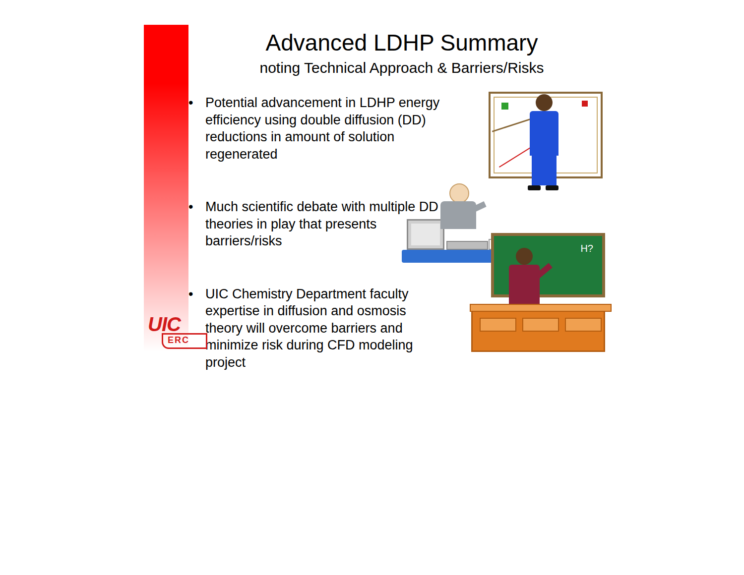Advanced LDHP Summary
noting Technical Approach & Barriers/Risks
Potential advancement in LDHP energy efficiency using double diffusion (DD) reductions in amount of solution regenerated
Much scientific debate with multiple DD theories in play that presents barriers/risks
UIC Chemistry Department faculty expertise in diffusion and osmosis theory will overcome barriers and minimize risk during CFD modeling project
H?
UIC
ERC